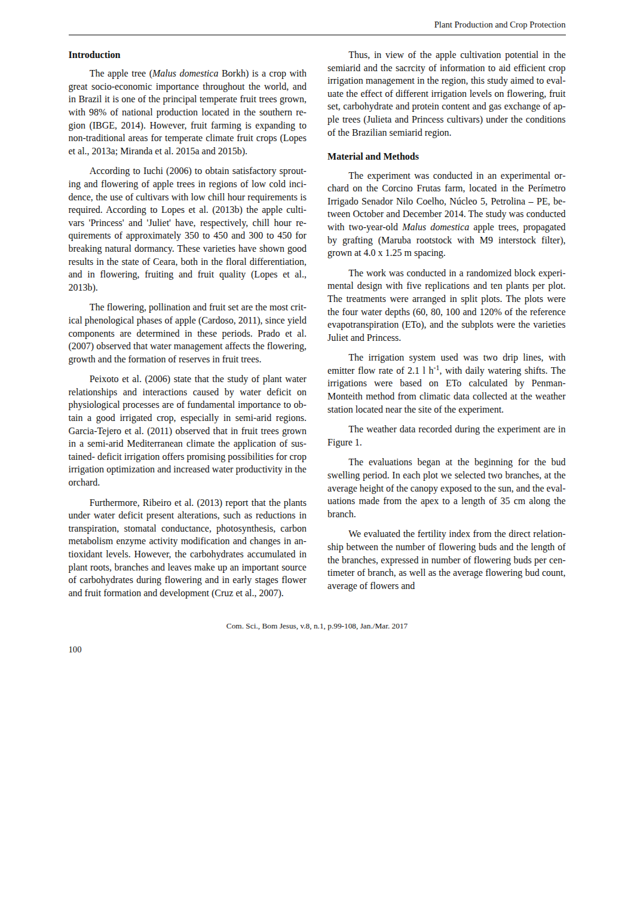Plant Production and Crop Protection
Introduction
The apple tree (Malus domestica Borkh) is a crop with great socio-economic importance throughout the world, and in Brazil it is one of the principal temperate fruit trees grown, with 98% of national production located in the southern region (IBGE, 2014). However, fruit farming is expanding to non-traditional areas for temperate climate fruit crops (Lopes et al., 2013a; Miranda et al. 2015a and 2015b).
According to Iuchi (2006) to obtain satisfactory sprouting and flowering of apple trees in regions of low cold incidence, the use of cultivars with low chill hour requirements is required. According to Lopes et al. (2013b) the apple cultivars 'Princess' and 'Juliet' have, respectively, chill hour requirements of approximately 350 to 450 and 300 to 450 for breaking natural dormancy. These varieties have shown good results in the state of Ceara, both in the floral differentiation, and in flowering, fruiting and fruit quality (Lopes et al., 2013b).
The flowering, pollination and fruit set are the most critical phenological phases of apple (Cardoso, 2011), since yield components are determined in these periods. Prado et al. (2007) observed that water management affects the flowering, growth and the formation of reserves in fruit trees.
Peixoto et al. (2006) state that the study of plant water relationships and interactions caused by water deficit on physiological processes are of fundamental importance to obtain a good irrigated crop, especially in semi-arid regions. Garcia-Tejero et al. (2011) observed that in fruit trees grown in a semi-arid Mediterranean climate the application of sustained- deficit irrigation offers promising possibilities for crop irrigation optimization and increased water productivity in the orchard.
Furthermore, Ribeiro et al. (2013) report that the plants under water deficit present alterations, such as reductions in transpiration, stomatal conductance, photosynthesis, carbon metabolism enzyme activity modification and changes in antioxidant levels. However, the carbohydrates accumulated in plant roots, branches and leaves make up an important source of carbohydrates during flowering and in early stages flower and fruit formation and development (Cruz et al., 2007).
Thus, in view of the apple cultivation potential in the semiarid and the sacrcity of information to aid efficient crop irrigation management in the region, this study aimed to evaluate the effect of different irrigation levels on flowering, fruit set, carbohydrate and protein content and gas exchange of apple trees (Julieta and Princess cultivars) under the conditions of the Brazilian semiarid region.
Material and Methods
The experiment was conducted in an experimental orchard on the Corcino Frutas farm, located in the Perímetro Irrigado Senador Nilo Coelho, Núcleo 5, Petrolina – PE, between October and December 2014. The study was conducted with two-year-old Malus domestica apple trees, propagated by grafting (Maruba rootstock with M9 interstock filter), grown at 4.0 x 1.25 m spacing.
The work was conducted in a randomized block experimental design with five replications and ten plants per plot. The treatments were arranged in split plots. The plots were the four water depths (60, 80, 100 and 120% of the reference evapotranspiration (ETo), and the subplots were the varieties Juliet and Princess.
The irrigation system used was two drip lines, with emitter flow rate of 2.1 l h-1, with daily watering shifts. The irrigations were based on ETo calculated by Penman-Monteith method from climatic data collected at the weather station located near the site of the experiment.
The weather data recorded during the experiment are in Figure 1.
The evaluations began at the beginning for the bud swelling period. In each plot we selected two branches, at the average height of the canopy exposed to the sun, and the evaluations made from the apex to a length of 35 cm along the branch.
We evaluated the fertility index from the direct relationship between the number of flowering buds and the length of the branches, expressed in number of flowering buds per centimeter of branch, as well as the average flowering bud count, average of flowers and
Com. Sci., Bom Jesus, v.8, n.1, p.99-108, Jan./Mar. 2017
100